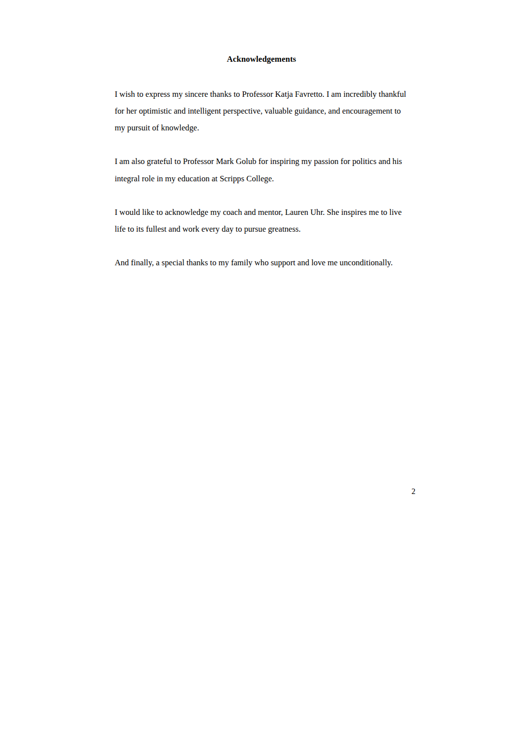Acknowledgements
I wish to express my sincere thanks to Professor Katja Favretto. I am incredibly thankful for her optimistic and intelligent perspective, valuable guidance, and encouragement to my pursuit of knowledge.
I am also grateful to Professor Mark Golub for inspiring my passion for politics and his integral role in my education at Scripps College.
I would like to acknowledge my coach and mentor, Lauren Uhr. She inspires me to live life to its fullest and work every day to pursue greatness.
And finally, a special thanks to my family who support and love me unconditionally.
2